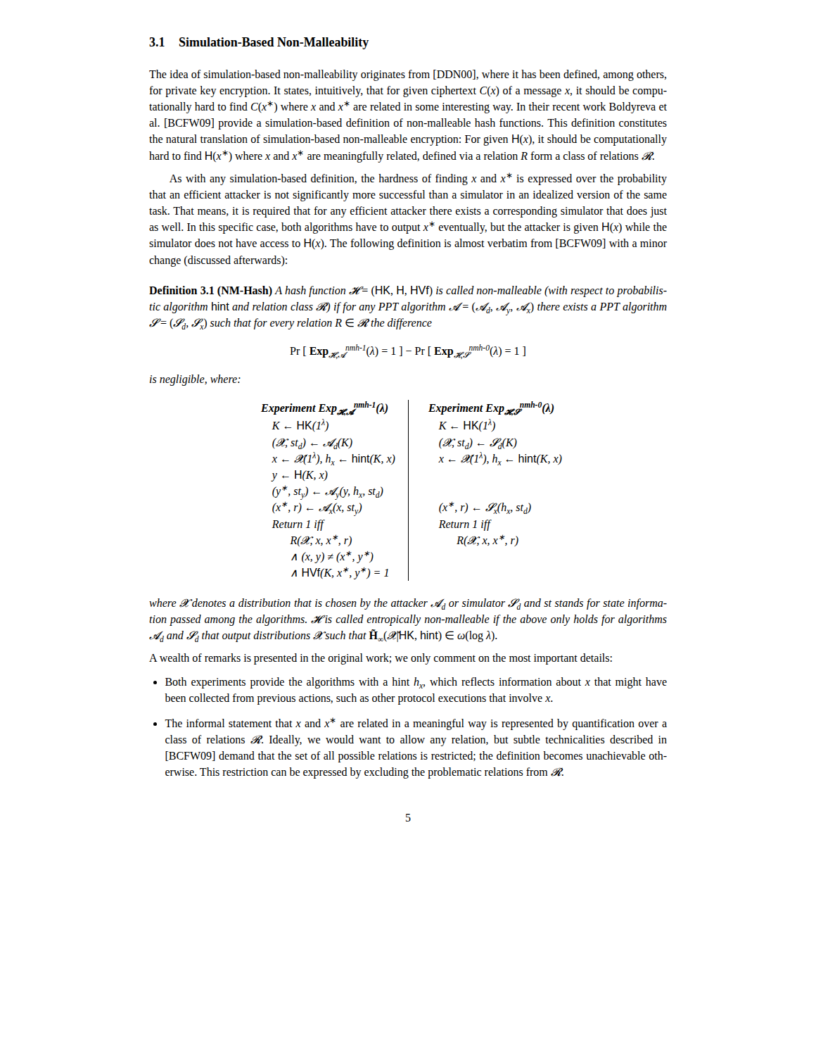3.1 Simulation-Based Non-Malleability
The idea of simulation-based non-malleability originates from [DDN00], where it has been defined, among others, for private key encryption. It states, intuitively, that for given ciphertext C(x) of a message x, it should be computationally hard to find C(x∗) where x and x∗ are related in some interesting way. In their recent work Boldyreva et al. [BCFW09] provide a simulation-based definition of non-malleable hash functions. This definition constitutes the natural translation of simulation-based non-malleable encryption: For given H(x), it should be computationally hard to find H(x∗) where x and x∗ are meaningfully related, defined via a relation R form a class of relations 𝓡.
As with any simulation-based definition, the hardness of finding x and x∗ is expressed over the probability that an efficient attacker is not significantly more successful than a simulator in an idealized version of the same task. That means, it is required that for any efficient attacker there exists a corresponding simulator that does just as well. In this specific case, both algorithms have to output x∗ eventually, but the attacker is given H(x) while the simulator does not have access to H(x). The following definition is almost verbatim from [BCFW09] with a minor change (discussed afterwards):
Definition 3.1 (NM-Hash) A hash function 𝓗 = (HK, H, HVf) is called non-malleable (with respect to probabilistic algorithm hint and relation class 𝓡) if for any PPT algorithm 𝓐 = (𝓐d, 𝓐y, 𝓐x) there exists a PPT algorithm 𝓢 = (𝓢d, 𝓢x) such that for every relation R ∈ 𝓡 the difference
Pr [ Exp𝓗,𝓐nmh-1(λ) = 1 ] − Pr [ Exp𝓗,𝓢nmh-0(λ) = 1 ]
is negligible, where:
| Experiment Exp 𝓗,𝓐 nmh-1 ( λ ) K ← HK (1 λ ) ( 𝓧 , st d ) ← 𝓐 d ( K ) x ← 𝓧 (1 λ ), h x ← hint ( K , x ) y ← H ( K , x ) ( y ∗ , st y ) ← 𝓐 y ( y , h x , st d ) ( x ∗ , r ) ← 𝓐 x ( x , st y ) Return 1 iff R ( 𝓧 , x , x ∗ , r ) ∧ ( x , y ) ≠ ( x ∗ , y ∗ ) ∧ HVf ( K , x ∗ , y ∗ ) = 1 | Experiment Exp 𝓗,𝓢 nmh-0 ( λ ) K ← HK (1 λ ) ( 𝓧 , st d ) ← 𝓢 d ( K ) x ← 𝓧 (1 λ ), h x ← hint ( K , x ) ( x ∗ , r ) ← 𝓢 x ( h x , st d ) Return 1 iff R ( 𝓧 , x , x ∗ , r ) |
where 𝓧 denotes a distribution that is chosen by the attacker 𝓐d or simulator 𝓢d and st stands for state information passed among the algorithms. 𝓗 is called entropically non-malleable if the above only holds for algorithms 𝓐d and 𝓢d that output distributions 𝓧 such that H̃∞(𝓧|HK, hint) ∈ ω(log λ).
A wealth of remarks is presented in the original work; we only comment on the most important details:
Both experiments provide the algorithms with a hint hx, which reflects information about x that might have been collected from previous actions, such as other protocol executions that involve x.
The informal statement that x and x∗ are related in a meaningful way is represented by quantification over a class of relations 𝓡. Ideally, we would want to allow any relation, but subtle technicalities described in [BCFW09] demand that the set of all possible relations is restricted; the definition becomes unachievable otherwise. This restriction can be expressed by excluding the problematic relations from 𝓡.
5